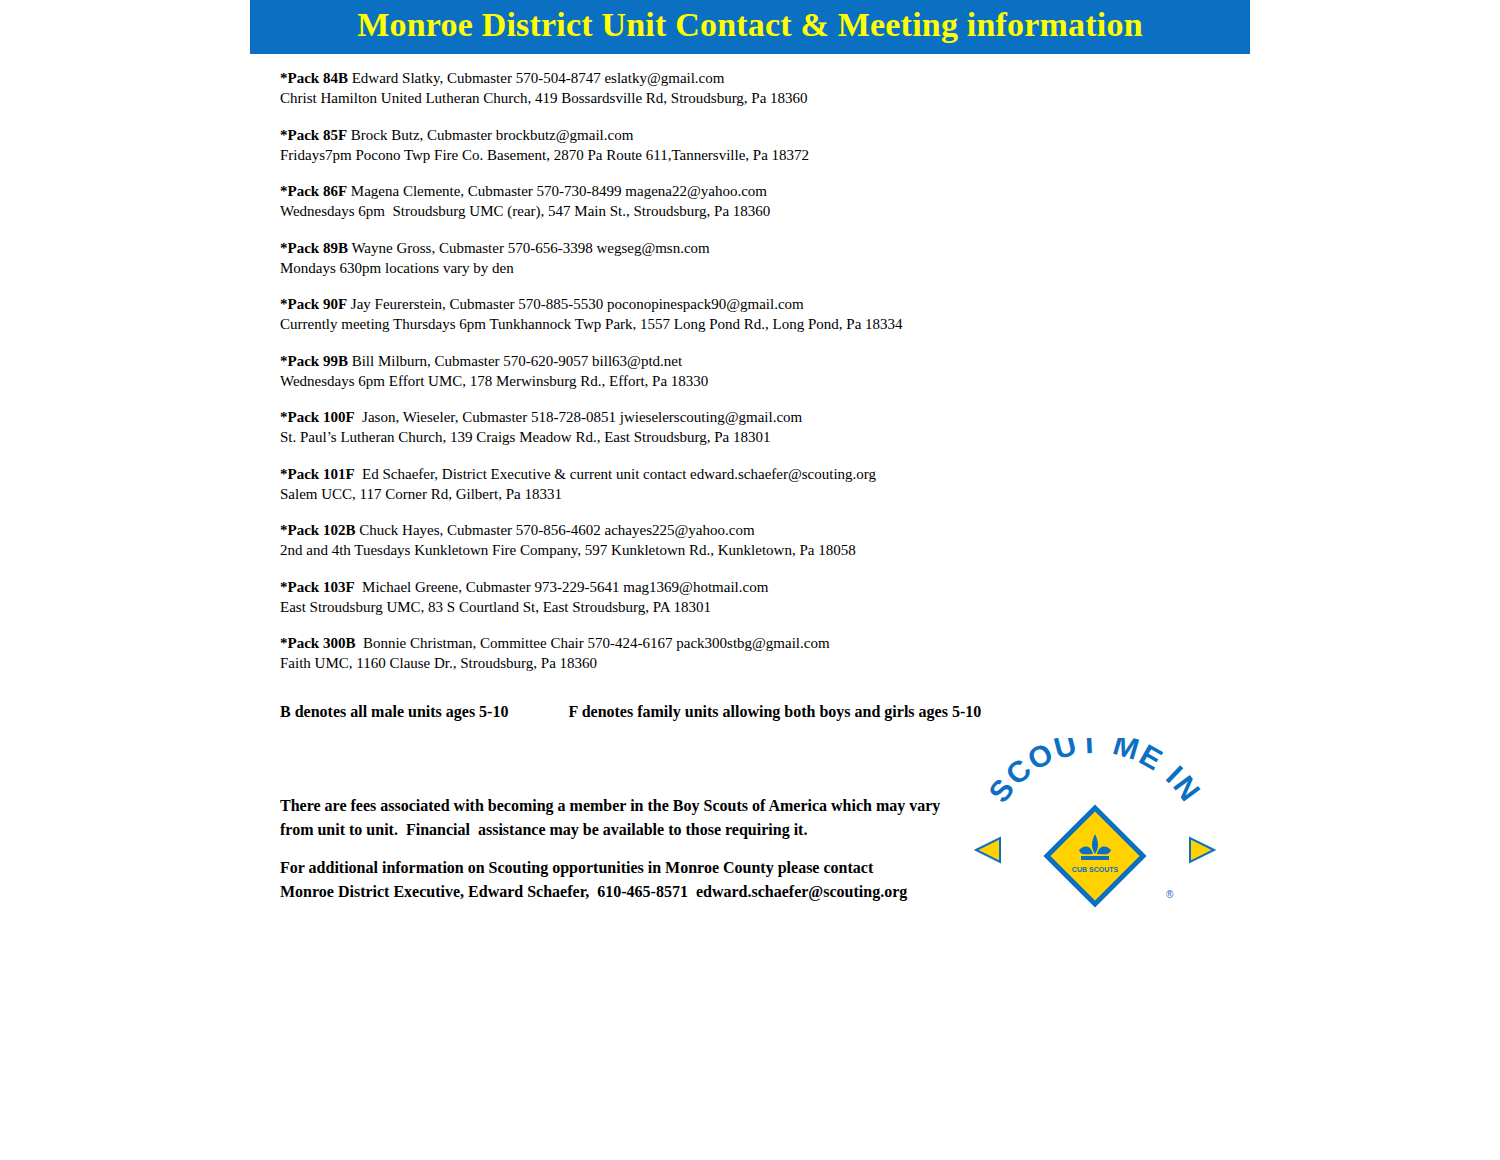Monroe District Unit Contact & Meeting information
*Pack 84B Edward Slatky, Cubmaster 570-504-8747 eslatky@gmail.com
Christ Hamilton United Lutheran Church, 419 Bossardsville Rd, Stroudsburg, Pa 18360
*Pack 85F Brock Butz, Cubmaster brockbutz@gmail.com
Fridays7pm Pocono Twp Fire Co. Basement, 2870 Pa Route 611,Tannersville, Pa 18372
*Pack 86F Magena Clemente, Cubmaster 570-730-8499 magena22@yahoo.com
Wednesdays 6pm Stroudsburg UMC (rear), 547 Main St., Stroudsburg, Pa 18360
*Pack 89B Wayne Gross, Cubmaster 570-656-3398 wegseg@msn.com
Mondays 630pm locations vary by den
*Pack 90F Jay Feurerstein, Cubmaster 570-885-5530 poconopinespack90@gmail.com
Currently meeting Thursdays 6pm Tunkhannock Twp Park, 1557 Long Pond Rd., Long Pond, Pa 18334
*Pack 99B Bill Milburn, Cubmaster 570-620-9057 bill63@ptd.net
Wednesdays 6pm Effort UMC, 178 Merwinsburg Rd., Effort, Pa 18330
*Pack 100F Jason, Wieseler, Cubmaster 518-728-0851 jwieselerscouting@gmail.com
St. Paul’s Lutheran Church, 139 Craigs Meadow Rd., East Stroudsburg, Pa 18301
*Pack 101F Ed Schaefer, District Executive & current unit contact edward.schaefer@scouting.org
Salem UCC, 117 Corner Rd, Gilbert, Pa 18331
*Pack 102B Chuck Hayes, Cubmaster 570-856-4602 achayes225@yahoo.com
2nd and 4th Tuesdays Kunkletown Fire Company, 597 Kunkletown Rd., Kunkletown, Pa 18058
*Pack 103F Michael Greene, Cubmaster 973-229-5641 mag1369@hotmail.com
East Stroudsburg UMC, 83 S Courtland St, East Stroudsburg, PA 18301
*Pack 300B Bonnie Christman, Committee Chair 570-424-6167 pack300stbg@gmail.com
Faith UMC, 1160 Clause Dr., Stroudsburg, Pa 18360
B denotes all male units ages 5-10
F denotes family units allowing both boys and girls ages 5-10
There are fees associated with becoming a member in the Boy Scouts of America which may vary from unit to unit. Financial assistance may be available to those requiring it.
For additional information on Scouting opportunities in Monroe County please contact
Monroe District Executive, Edward Schaefer, 610-465-8571 edward.schaefer@scouting.org
SCOUT ME IN CUB SCOUTS ®